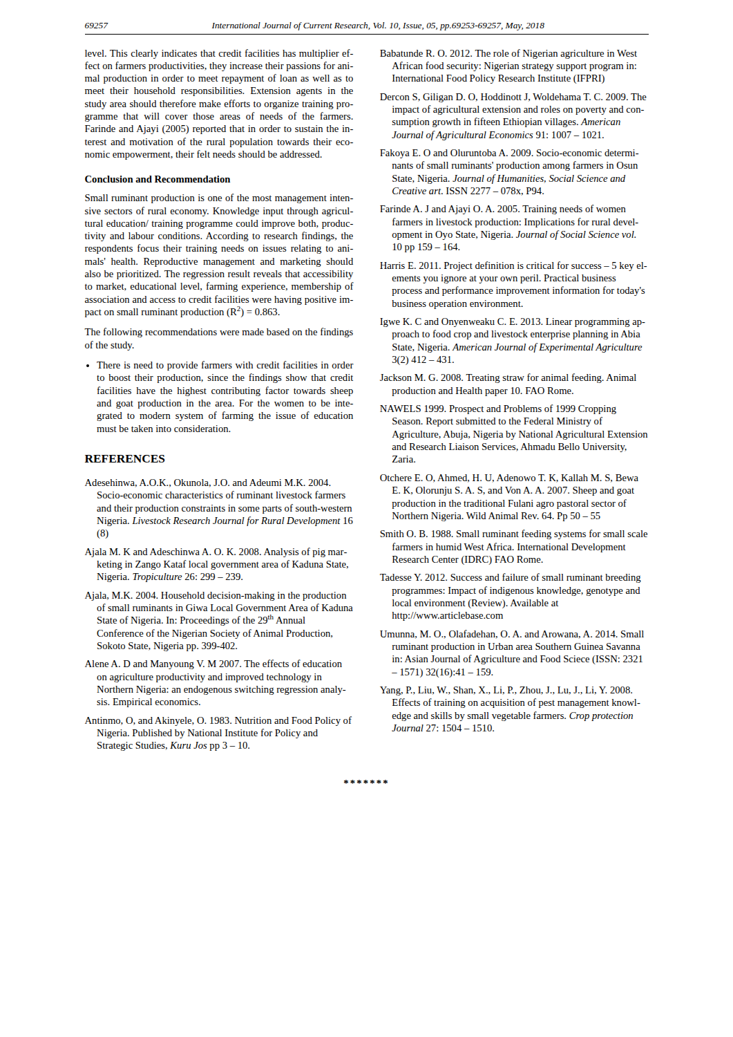69257 International Journal of Current Research, Vol. 10, Issue, 05, pp.69253-69257, May, 2018
level. This clearly indicates that credit facilities has multiplier effect on farmers productivities, they increase their passions for animal production in order to meet repayment of loan as well as to meet their household responsibilities. Extension agents in the study area should therefore make efforts to organize training programme that will cover those areas of needs of the farmers. Farinde and Ajayi (2005) reported that in order to sustain the interest and motivation of the rural population towards their economic empowerment, their felt needs should be addressed.
Conclusion and Recommendation
Small ruminant production is one of the most management intensive sectors of rural economy. Knowledge input through agricultural education/ training programme could improve both, productivity and labour conditions. According to research findings, the respondents focus their training needs on issues relating to animals' health. Reproductive management and marketing should also be prioritized. The regression result reveals that accessibility to market, educational level, farming experience, membership of association and access to credit facilities were having positive impact on small ruminant production (R2) = 0.863.
The following recommendations were made based on the findings of the study.
There is need to provide farmers with credit facilities in order to boost their production, since the findings show that credit facilities have the highest contributing factor towards sheep and goat production in the area. For the women to be integrated to modern system of farming the issue of education must be taken into consideration.
REFERENCES
Adesehinwa, A.O.K., Okunola, J.O. and Adeumi M.K. 2004. Socio-economic characteristics of ruminant livestock farmers and their production constraints in some parts of south-western Nigeria. Livestock Research Journal for Rural Development 16 (8)
Ajala M. K and Adeschinwa A. O. K. 2008. Analysis of pig marketing in Zango Kataf local government area of Kaduna State, Nigeria. Tropiculture 26: 299 – 239.
Ajala, M.K. 2004. Household decision-making in the production of small ruminants in Giwa Local Government Area of Kaduna State of Nigeria. In: Proceedings of the 29th Annual Conference of the Nigerian Society of Animal Production, Sokoto State, Nigeria pp. 399-402.
Alene A. D and Manyoung V. M 2007. The effects of education on agriculture productivity and improved technology in Northern Nigeria: an endogenous switching regression analysis. Empirical economics.
Antinmo, O, and Akinyele, O. 1983. Nutrition and Food Policy of Nigeria. Published by National Institute for Policy and Strategic Studies, Kuru Jos pp 3 – 10.
Babatunde R. O. 2012. The role of Nigerian agriculture in West African food security: Nigerian strategy support program in: International Food Policy Research Institute (IFPRI)
Dercon S, Giligan D. O, Hoddinott J, Woldehama T. C. 2009. The impact of agricultural extension and roles on poverty and consumption growth in fifteen Ethiopian villages. American Journal of Agricultural Economics 91: 1007 – 1021.
Fakoya E. O and Oluruntoba A. 2009. Socio-economic determinants of small ruminants' production among farmers in Osun State, Nigeria. Journal of Humanities, Social Science and Creative art. ISSN 2277 – 078x, P94.
Farinde A. J and Ajayi O. A. 2005. Training needs of women farmers in livestock production: Implications for rural development in Oyo State, Nigeria. Journal of Social Science vol. 10 pp 159 – 164.
Harris E. 2011. Project definition is critical for success – 5 key elements you ignore at your own peril. Practical business process and performance improvement information for today's business operation environment.
Igwe K. C and Onyenweaku C. E. 2013. Linear programming approach to food crop and livestock enterprise planning in Abia State, Nigeria. American Journal of Experimental Agriculture 3(2) 412 – 431.
Jackson M. G. 2008. Treating straw for animal feeding. Animal production and Health paper 10. FAO Rome.
NAWELS 1999. Prospect and Problems of 1999 Cropping Season. Report submitted to the Federal Ministry of Agriculture, Abuja, Nigeria by National Agricultural Extension and Research Liaison Services, Ahmadu Bello University, Zaria.
Otchere E. O, Ahmed, H. U, Adenowo T. K, Kallah M. S, Bewa E. K, Olorunju S. A. S, and Von A. A. 2007. Sheep and goat production in the traditional Fulani agro pastoral sector of Northern Nigeria. Wild Animal Rev. 64. Pp 50 – 55
Smith O. B. 1988. Small ruminant feeding systems for small scale farmers in humid West Africa. International Development Research Center (IDRC) FAO Rome.
Tadesse Y. 2012. Success and failure of small ruminant breeding programmes: Impact of indigenous knowledge, genotype and local environment (Review). Available at http://www.articlebase.com
Umunna, M. O., Olafadehan, O. A. and Arowana, A. 2014. Small ruminant production in Urban area Southern Guinea Savanna in: Asian Journal of Agriculture and Food Sciece (ISSN: 2321 – 1571) 32(16):41 – 159.
Yang, P., Liu, W., Shan, X., Li, P., Zhou, J., Lu, J., Li, Y. 2008. Effects of training on acquisition of pest management knowledge and skills by small vegetable farmers. Crop protection Journal 27: 1504 – 1510.
*******